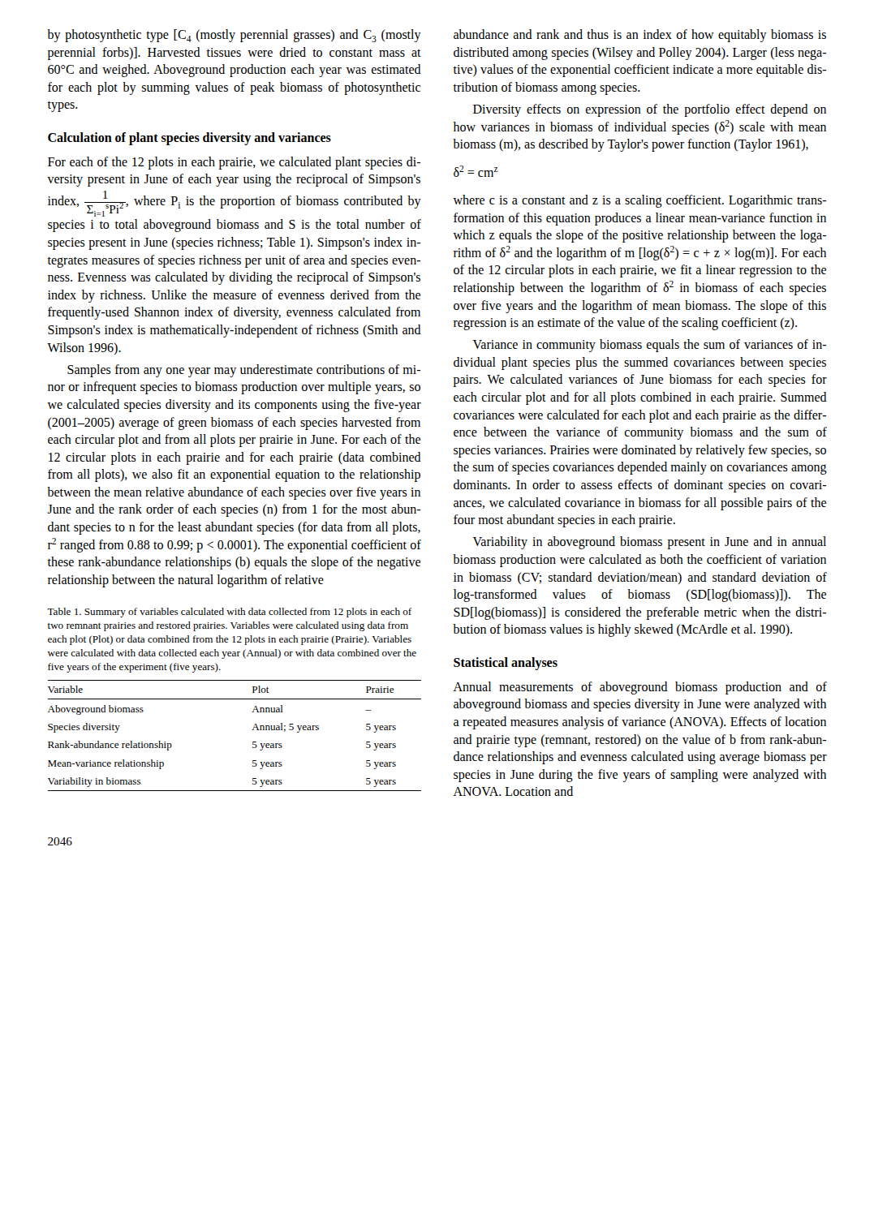by photosynthetic type [C4 (mostly perennial grasses) and C3 (mostly perennial forbs)]. Harvested tissues were dried to constant mass at 60°C and weighed. Aboveground production each year was estimated for each plot by summing values of peak biomass of photosynthetic types.
Calculation of plant species diversity and variances
For each of the 12 plots in each prairie, we calculated plant species diversity present in June of each year using the reciprocal of Simpson's index, 1 Σi=1sPi2, where Pi is the proportion of biomass contributed by species i to total aboveground biomass and S is the total number of species present in June (species richness; Table 1). Simpson's index integrates measures of species richness per unit of area and species evenness. Evenness was calculated by dividing the reciprocal of Simpson's index by richness. Unlike the measure of evenness derived from the frequently-used Shannon index of diversity, evenness calculated from Simpson's index is mathematically-independent of richness (Smith and Wilson 1996).
Samples from any one year may underestimate contributions of minor or infrequent species to biomass production over multiple years, so we calculated species diversity and its components using the five-year (2001–2005) average of green biomass of each species harvested from each circular plot and from all plots per prairie in June. For each of the 12 circular plots in each prairie and for each prairie (data combined from all plots), we also fit an exponential equation to the relationship between the mean relative abundance of each species over five years in June and the rank order of each species (n) from 1 for the most abundant species to n for the least abundant species (for data from all plots, r2 ranged from 0.88 to 0.99; p < 0.0001). The exponential coefficient of these rank-abundance relationships (b) equals the slope of the negative relationship between the natural logarithm of relative
Table 1. Summary of variables calculated with data collected from 12 plots in each of two remnant prairies and restored prairies. Variables were calculated using data from each plot (Plot) or data combined from the 12 plots in each prairie (Prairie). Variables were calculated with data collected each year (Annual) or with data combined over the five years of the experiment (five years).
| Variable | Plot | Prairie |
| --- | --- | --- |
| Aboveground biomass | Annual | – |
| Species diversity | Annual; 5 years | 5 years |
| Rank-abundance relationship | 5 years | 5 years |
| Mean-variance relationship | 5 years | 5 years |
| Variability in biomass | 5 years | 5 years |
abundance and rank and thus is an index of how equitably biomass is distributed among species (Wilsey and Polley 2004). Larger (less negative) values of the exponential coefficient indicate a more equitable distribution of biomass among species.
Diversity effects on expression of the portfolio effect depend on how variances in biomass of individual species (δ2) scale with mean biomass (m), as described by Taylor's power function (Taylor 1961),
δ2 = cmz
where c is a constant and z is a scaling coefficient. Logarithmic transformation of this equation produces a linear mean-variance function in which z equals the slope of the positive relationship between the logarithm of δ2 and the logarithm of m [log(δ2) = c + z × log(m)]. For each of the 12 circular plots in each prairie, we fit a linear regression to the relationship between the logarithm of δ2 in biomass of each species over five years and the logarithm of mean biomass. The slope of this regression is an estimate of the value of the scaling coefficient (z).
Variance in community biomass equals the sum of variances of individual plant species plus the summed covariances between species pairs. We calculated variances of June biomass for each species for each circular plot and for all plots combined in each prairie. Summed covariances were calculated for each plot and each prairie as the difference between the variance of community biomass and the sum of species variances. Prairies were dominated by relatively few species, so the sum of species covariances depended mainly on covariances among dominants. In order to assess effects of dominant species on covariances, we calculated covariance in biomass for all possible pairs of the four most abundant species in each prairie.
Variability in aboveground biomass present in June and in annual biomass production were calculated as both the coefficient of variation in biomass (CV; standard deviation/mean) and standard deviation of log-transformed values of biomass (SD[log(biomass)]). The SD[log(biomass)] is considered the preferable metric when the distribution of biomass values is highly skewed (McArdle et al. 1990).
Statistical analyses
Annual measurements of aboveground biomass production and of aboveground biomass and species diversity in June were analyzed with a repeated measures analysis of variance (ANOVA). Effects of location and prairie type (remnant, restored) on the value of b from rank-abundance relationships and evenness calculated using average biomass per species in June during the five years of sampling were analyzed with ANOVA. Location and
2046